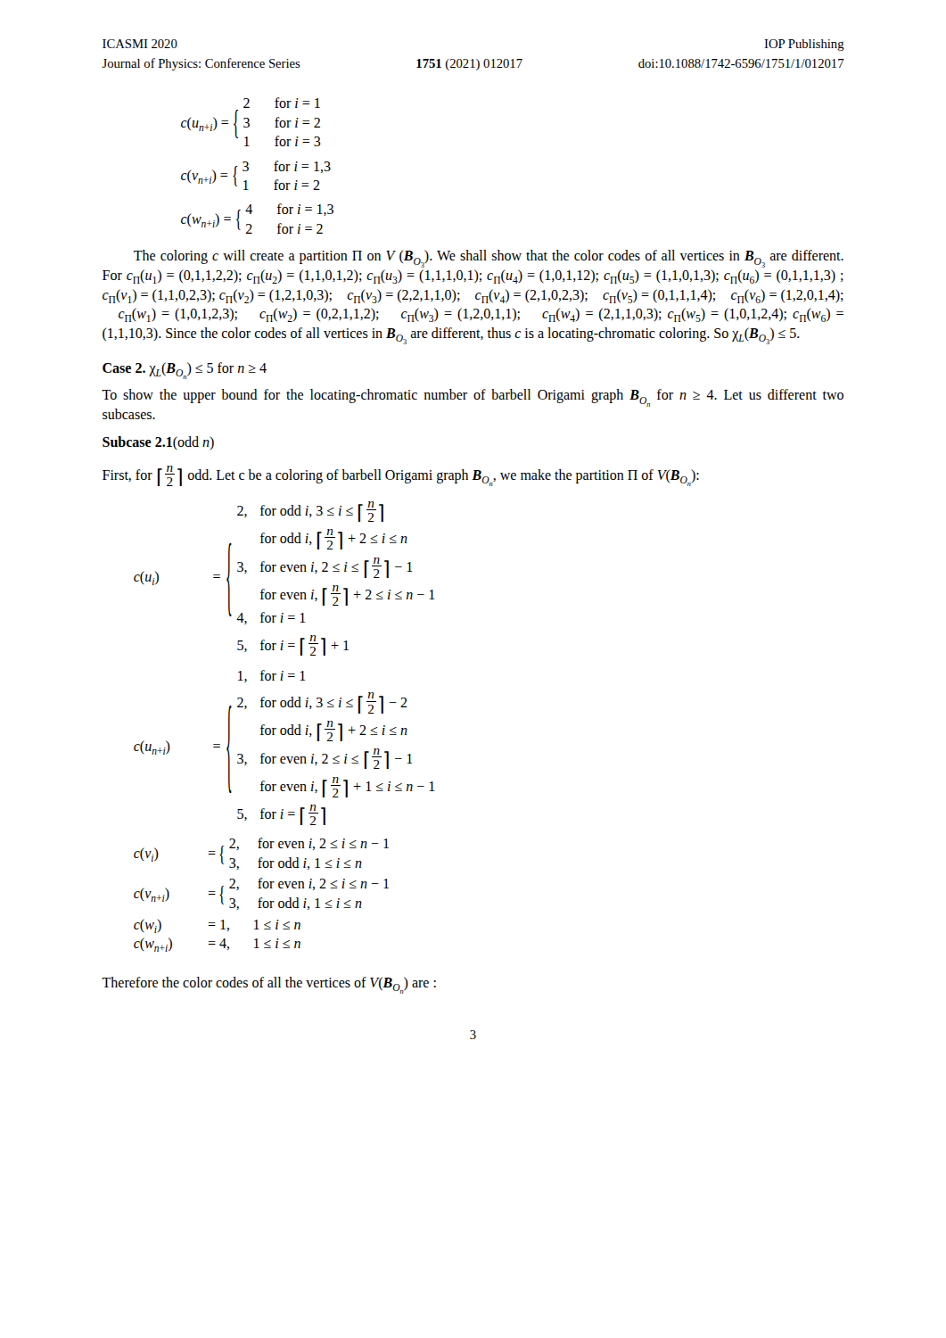ICASMI 2020
IOP Publishing
Journal of Physics: Conference Series
1751 (2021) 012017
doi:10.1088/1742-6596/1751/1/012017
c(un+i) = { 2 for i = 1
3 for i = 2
1 for i = 3
c(vn+i) = { 3 for i = 1,3
1 for i = 2
c(wn+i) = { 4 for i = 1,3
2 for i = 2
The coloring c will create a partition Π on V (BO3). We shall show that the color codes of all vertices in BO3 are different. For cΠ(u1) = (0,1,1,2,2); cΠ(u2) = (1,1,0,1,2); cΠ(u3) = (1,1,1,0,1); cΠ(u4) = (1,0,1,12); cΠ(u5) = (1,1,0,1,3); cΠ(u6) = (0,1,1,1,3) ; cΠ(v1) = (1,1,0,2,3); cΠ(v2) = (1,2,1,0,3); cΠ(v3) = (2,2,1,1,0); cΠ(v4) = (2,1,0,2,3); cΠ(v5) = (0,1,1,1,4); cΠ(v6) = (1,2,0,1,4); cΠ(w1) = (1,0,1,2,3); cΠ(w2) = (0,2,1,1,2); cΠ(w3) = (1,2,0,1,1); cΠ(w4) = (2,1,1,0,3); cΠ(w5) = (1,0,1,2,4); cΠ(w6) = (1,1,10,3). Since the color codes of all vertices in BO3 are different, thus c is a locating-chromatic coloring. So χL(BO3) ≤ 5.
Case 2. χL(BOn) ≤ 5 for n ≥ 4
To show the upper bound for the locating-chromatic number of barbell Origami graph BOn for n ≥ 4. Let us different two subcases.
Subcase 2.1(odd n)
First, for ⌈n 2⌉ odd. Let c be a coloring of barbell Origami graph BOn, we make the partition Π of V(BOn):
c(ui) = { 2, for odd i, 3 ≤ i ≤ ⌈n 2⌉
for odd i, ⌈n 2⌉ + 2 ≤ i ≤ n
3, for even i, 2 ≤ i ≤ ⌈n 2⌉ − 1
for even i, ⌈n 2⌉ + 2 ≤ i ≤ n − 1
4, for i = 1
5, for i = ⌈n 2⌉ + 1
c(un+i) = { 1, for i = 1
2, for odd i, 3 ≤ i ≤ ⌈n 2⌉ − 2
for odd i, ⌈n 2⌉ + 2 ≤ i ≤ n
3, for even i, 2 ≤ i ≤ ⌈n 2⌉ − 1
for even i, ⌈n 2⌉ + 1 ≤ i ≤ n − 1
5, for i = ⌈n 2⌉
c(vi) = { 2, for even i, 2 ≤ i ≤ n − 1
3, for odd i, 1 ≤ i ≤ n
c(vn+i) = { 2, for even i, 2 ≤ i ≤ n − 1
3, for odd i, 1 ≤ i ≤ n
c(wi)= 1, 1 ≤ i ≤ n
c(wn+i)= 4, 1 ≤ i ≤ n
Therefore the color codes of all the vertices of V(BOn) are :
3